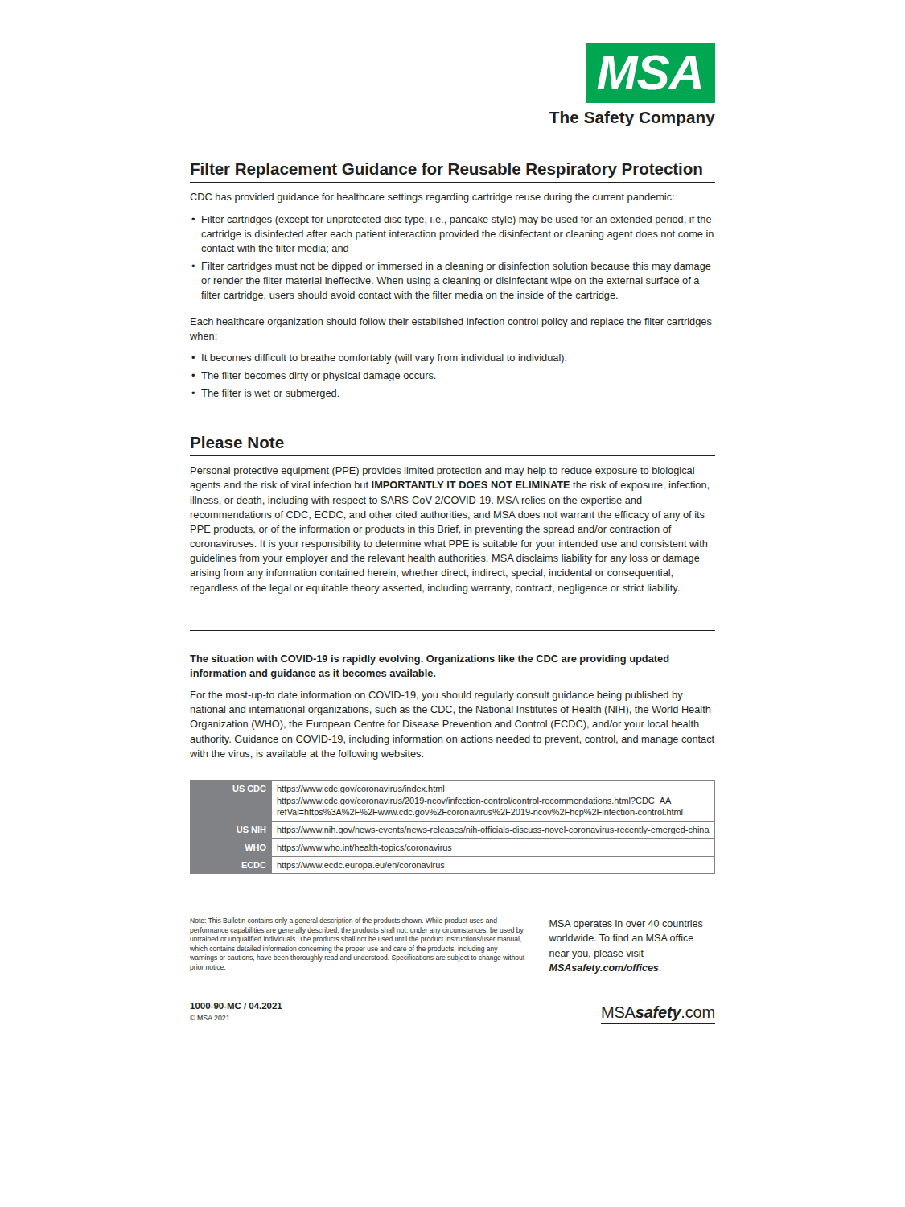MSA
The Safety Company
Filter Replacement Guidance for Reusable Respiratory Protection
CDC has provided guidance for healthcare settings regarding cartridge reuse during the current pandemic:
Filter cartridges (except for unprotected disc type, i.e., pancake style) may be used for an extended period, if the cartridge is disinfected after each patient interaction provided the disinfectant or cleaning agent does not come in contact with the filter media; and
Filter cartridges must not be dipped or immersed in a cleaning or disinfection solution because this may damage or render the filter material ineffective. When using a cleaning or disinfectant wipe on the external surface of a filter cartridge, users should avoid contact with the filter media on the inside of the cartridge.
Each healthcare organization should follow their established infection control policy and replace the filter cartridges when:
It becomes difficult to breathe comfortably (will vary from individual to individual).
The filter becomes dirty or physical damage occurs.
The filter is wet or submerged.
Please Note
Personal protective equipment (PPE) provides limited protection and may help to reduce exposure to biological agents and the risk of viral infection but IMPORTANTLY IT DOES NOT ELIMINATE the risk of exposure, infection, illness, or death, including with respect to SARS-CoV-2/COVID-19. MSA relies on the expertise and recommendations of CDC, ECDC, and other cited authorities, and MSA does not warrant the efficacy of any of its PPE products, or of the information or products in this Brief, in preventing the spread and/or contraction of coronaviruses. It is your responsibility to determine what PPE is suitable for your intended use and consistent with guidelines from your employer and the relevant health authorities. MSA disclaims liability for any loss or damage arising from any information contained herein, whether direct, indirect, special, incidental or consequential, regardless of the legal or equitable theory asserted, including warranty, contract, negligence or strict liability.
The situation with COVID-19 is rapidly evolving. Organizations like the CDC are providing updated information and guidance as it becomes available.
For the most-up-to date information on COVID-19, you should regularly consult guidance being published by national and international organizations, such as the CDC, the National Institutes of Health (NIH), the World Health Organization (WHO), the European Centre for Disease Prevention and Control (ECDC), and/or your local health authority. Guidance on COVID-19, including information on actions needed to prevent, control, and manage contact with the virus, is available at the following websites:
| US CDC | https://www.cdc.gov/coronavirus/index.html https://www.cdc.gov/coronavirus/2019-ncov/infection-control/control-recommendations.html?CDC_AA_ refVal=https%3A%2F%2Fwww.cdc.gov%2Fcoronavirus%2F2019-ncov%2Fhcp%2Finfection-control.html |
| US NIH | https://www.nih.gov/news-events/news-releases/nih-officials-discuss-novel-coronavirus-recently-emerged-china |
| WHO | https://www.who.int/health-topics/coronavirus |
| ECDC | https://www.ecdc.europa.eu/en/coronavirus |
Note: This Bulletin contains only a general description of the products shown. While product uses and performance capabilities are generally described, the products shall not, under any circumstances, be used by untrained or unqualified individuals. The products shall not be used until the product instructions/user manual, which contains detailed information concerning the proper use and care of the products, including any warnings or cautions, have been thoroughly read and understood. Specifications are subject to change without prior notice.
MSA operates in over 40 countries worldwide. To find an MSA office near you, please visit MSAsafety.com/offices.
1000-90-MC / 04.2021
© MSA 2021
MSA safety.com